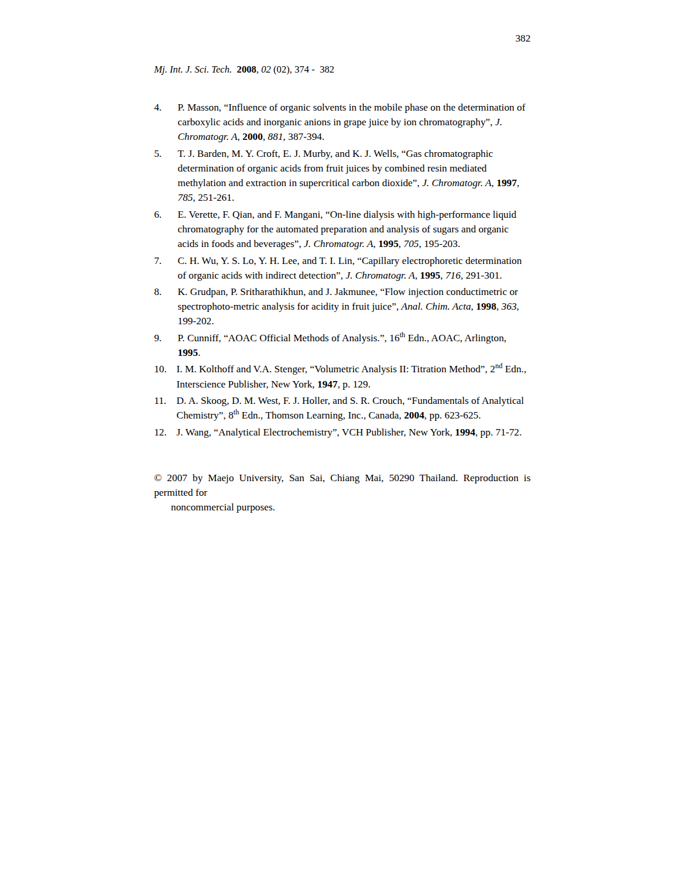382
Mj. Int. J. Sci. Tech. 2008, 02 (02), 374 - 382
4. P. Masson, “Influence of organic solvents in the mobile phase on the determination of carboxylic acids and inorganic anions in grape juice by ion chromatography”, J. Chromatogr. A, 2000, 881, 387-394.
5. T. J. Barden, M. Y. Croft, E. J. Murby, and K. J. Wells, “Gas chromatographic determination of organic acids from fruit juices by combined resin mediated methylation and extraction in supercritical carbon dioxide”, J. Chromatogr. A, 1997, 785, 251-261.
6. E. Verette, F. Qian, and F. Mangani, “On-line dialysis with high-performance liquid chromatography for the automated preparation and analysis of sugars and organic acids in foods and beverages”, J. Chromatogr. A, 1995, 705, 195-203.
7. C. H. Wu, Y. S. Lo, Y. H. Lee, and T. I. Lin, “Capillary electrophoretic determination of organic acids with indirect detection”, J. Chromatogr. A, 1995, 716, 291-301.
8. K. Grudpan, P. Sritharathikhun, and J. Jakmunee, “Flow injection conductimetric or spectrophoto-metric analysis for acidity in fruit juice”, Anal. Chim. Acta, 1998, 363, 199-202.
9. P. Cunniff, “AOAC Official Methods of Analysis.”, 16th Edn., AOAC, Arlington, 1995.
10. I. M. Kolthoff and V.A. Stenger, “Volumetric Analysis II: Titration Method”, 2nd Edn., Interscience Publisher, New York, 1947, p. 129.
11. D. A. Skoog, D. M. West, F. J. Holler, and S. R. Crouch, “Fundamentals of Analytical Chemistry”, 8th Edn., Thomson Learning, Inc., Canada, 2004, pp. 623-625.
12. J. Wang, “Analytical Electrochemistry”, VCH Publisher, New York, 1994, pp. 71-72.
© 2007 by Maejo University, San Sai, Chiang Mai, 50290 Thailand. Reproduction is permitted for noncommercial purposes.